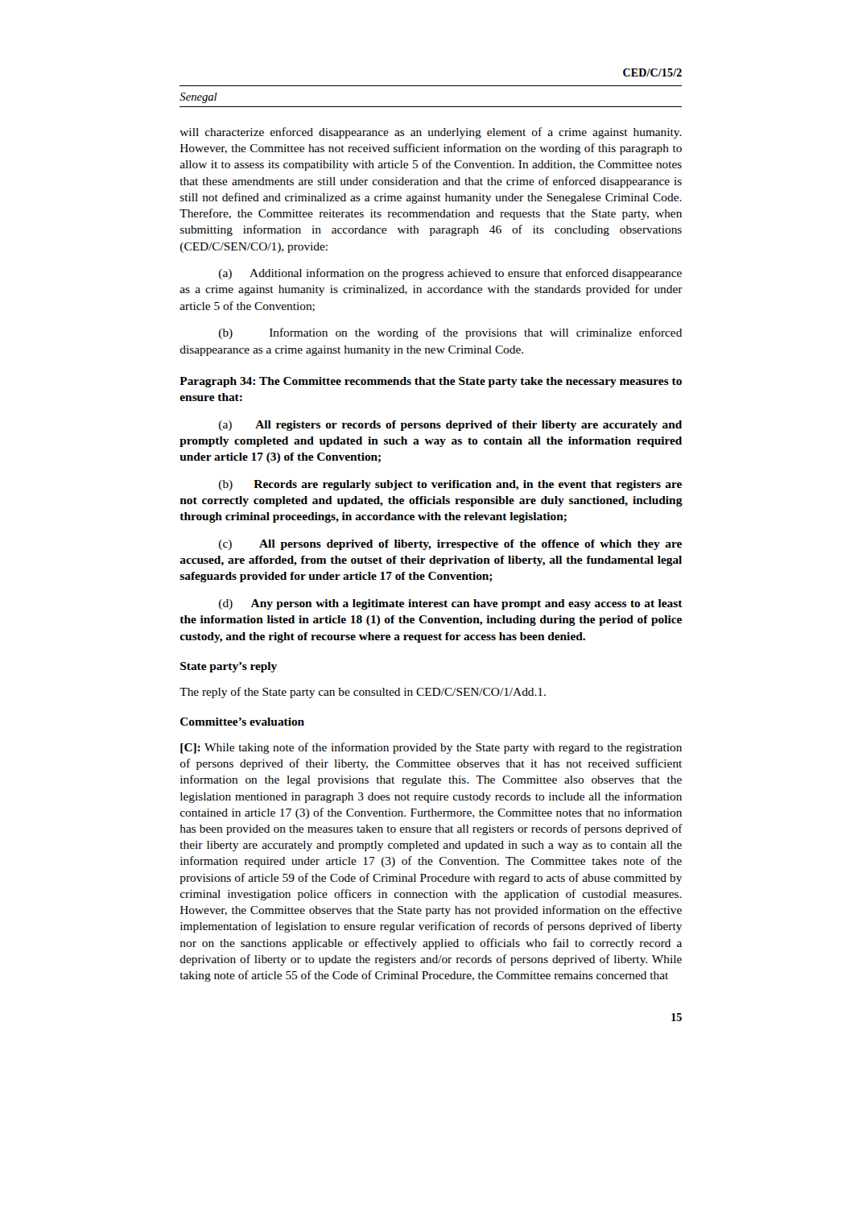CED/C/15/2
Senegal
will characterize enforced disappearance as an underlying element of a crime against humanity. However, the Committee has not received sufficient information on the wording of this paragraph to allow it to assess its compatibility with article 5 of the Convention. In addition, the Committee notes that these amendments are still under consideration and that the crime of enforced disappearance is still not defined and criminalized as a crime against humanity under the Senegalese Criminal Code. Therefore, the Committee reiterates its recommendation and requests that the State party, when submitting information in accordance with paragraph 46 of its concluding observations (CED/C/SEN/CO/1), provide:
(a) Additional information on the progress achieved to ensure that enforced disappearance as a crime against humanity is criminalized, in accordance with the standards provided for under article 5 of the Convention;
(b) Information on the wording of the provisions that will criminalize enforced disappearance as a crime against humanity in the new Criminal Code.
Paragraph 34: The Committee recommends that the State party take the necessary measures to ensure that:
(a) All registers or records of persons deprived of their liberty are accurately and promptly completed and updated in such a way as to contain all the information required under article 17 (3) of the Convention;
(b) Records are regularly subject to verification and, in the event that registers are not correctly completed and updated, the officials responsible are duly sanctioned, including through criminal proceedings, in accordance with the relevant legislation;
(c) All persons deprived of liberty, irrespective of the offence of which they are accused, are afforded, from the outset of their deprivation of liberty, all the fundamental legal safeguards provided for under article 17 of the Convention;
(d) Any person with a legitimate interest can have prompt and easy access to at least the information listed in article 18 (1) of the Convention, including during the period of police custody, and the right of recourse where a request for access has been denied.
State party’s reply
The reply of the State party can be consulted in CED/C/SEN/CO/1/Add.1.
Committee’s evaluation
[C]: While taking note of the information provided by the State party with regard to the registration of persons deprived of their liberty, the Committee observes that it has not received sufficient information on the legal provisions that regulate this. The Committee also observes that the legislation mentioned in paragraph 3 does not require custody records to include all the information contained in article 17 (3) of the Convention. Furthermore, the Committee notes that no information has been provided on the measures taken to ensure that all registers or records of persons deprived of their liberty are accurately and promptly completed and updated in such a way as to contain all the information required under article 17 (3) of the Convention. The Committee takes note of the provisions of article 59 of the Code of Criminal Procedure with regard to acts of abuse committed by criminal investigation police officers in connection with the application of custodial measures. However, the Committee observes that the State party has not provided information on the effective implementation of legislation to ensure regular verification of records of persons deprived of liberty nor on the sanctions applicable or effectively applied to officials who fail to correctly record a deprivation of liberty or to update the registers and/or records of persons deprived of liberty. While taking note of article 55 of the Code of Criminal Procedure, the Committee remains concerned that
15